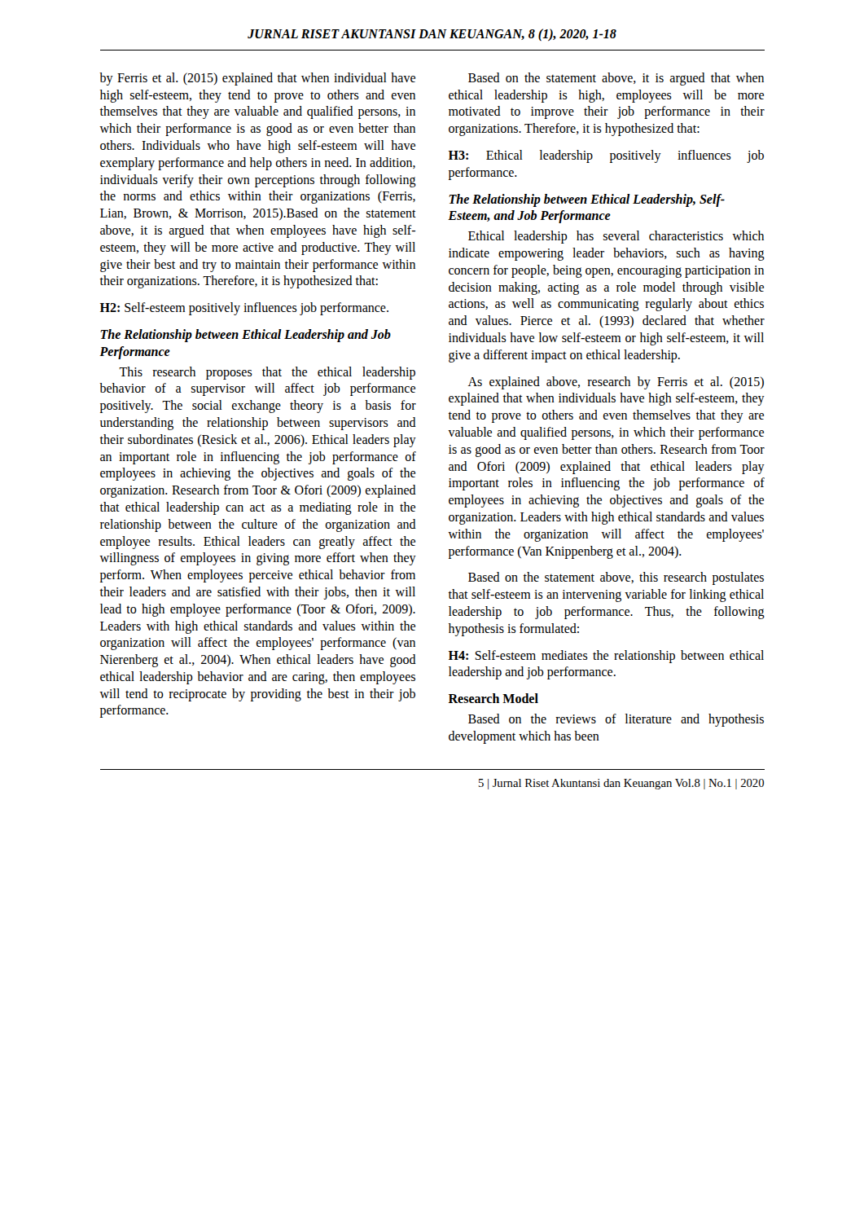JURNAL RISET AKUNTANSI DAN KEUANGAN, 8 (1), 2020, 1-18
by Ferris et al. (2015) explained that when individual have high self-esteem, they tend to prove to others and even themselves that they are valuable and qualified persons, in which their performance is as good as or even better than others. Individuals who have high self-esteem will have exemplary performance and help others in need. In addition, individuals verify their own perceptions through following the norms and ethics within their organizations (Ferris, Lian, Brown, & Morrison, 2015).Based on the statement above, it is argued that when employees have high self-esteem, they will be more active and productive. They will give their best and try to maintain their performance within their organizations. Therefore, it is hypothesized that:
H2: Self-esteem positively influences job performance.
The Relationship between Ethical Leadership and Job Performance
This research proposes that the ethical leadership behavior of a supervisor will affect job performance positively. The social exchange theory is a basis for understanding the relationship between supervisors and their subordinates (Resick et al., 2006). Ethical leaders play an important role in influencing the job performance of employees in achieving the objectives and goals of the organization. Research from Toor & Ofori (2009) explained that ethical leadership can act as a mediating role in the relationship between the culture of the organization and employee results. Ethical leaders can greatly affect the willingness of employees in giving more effort when they perform. When employees perceive ethical behavior from their leaders and are satisfied with their jobs, then it will lead to high employee performance (Toor & Ofori, 2009). Leaders with high ethical standards and values within the organization will affect the employees' performance (van Nierenberg et al., 2004). When ethical leaders have good ethical leadership behavior and are caring, then employees will tend to reciprocate by providing the best in their job performance.
Based on the statement above, it is argued that when ethical leadership is high, employees will be more motivated to improve their job performance in their organizations. Therefore, it is hypothesized that:
H3: Ethical leadership positively influences job performance.
The Relationship between Ethical Leadership, Self-Esteem, and Job Performance
Ethical leadership has several characteristics which indicate empowering leader behaviors, such as having concern for people, being open, encouraging participation in decision making, acting as a role model through visible actions, as well as communicating regularly about ethics and values. Pierce et al. (1993) declared that whether individuals have low self-esteem or high self-esteem, it will give a different impact on ethical leadership.
As explained above, research by Ferris et al. (2015) explained that when individuals have high self-esteem, they tend to prove to others and even themselves that they are valuable and qualified persons, in which their performance is as good as or even better than others. Research from Toor and Ofori (2009) explained that ethical leaders play important roles in influencing the job performance of employees in achieving the objectives and goals of the organization. Leaders with high ethical standards and values within the organization will affect the employees' performance (Van Knippenberg et al., 2004).
Based on the statement above, this research postulates that self-esteem is an intervening variable for linking ethical leadership to job performance. Thus, the following hypothesis is formulated:
H4: Self-esteem mediates the relationship between ethical leadership and job performance.
Research Model
Based on the reviews of literature and hypothesis development which has been
5 | Jurnal Riset Akuntansi dan Keuangan Vol.8 | No.1 | 2020